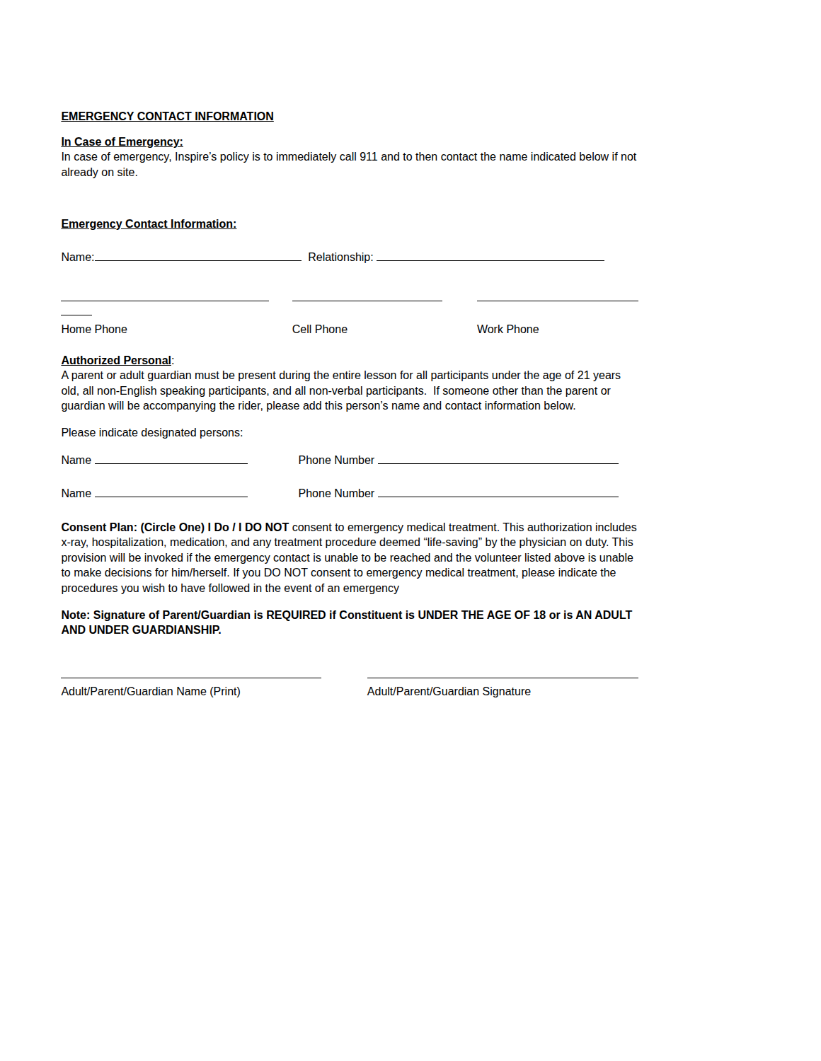EMERGENCY CONTACT INFORMATION
In Case of Emergency:
In case of emergency, Inspire’s policy is to immediately call 911 and to then contact the name indicated below if not already on site.
Emergency Contact Information:
Name: Relationship:
| Home Phone | | Cell Phone | | Work Phone |
Authorized Personal:
A parent or adult guardian must be present during the entire lesson for all participants under the age of 21 years old, all non-English speaking participants, and all non-verbal participants. If someone other than the parent or guardian will be accompanying the rider, please add this person’s name and contact information below.
Please indicate designated persons:
Name Phone Number
Name Phone Number
Consent Plan: (Circle One) I Do / I DO NOT consent to emergency medical treatment. This authorization includes x-ray, hospitalization, medication, and any treatment procedure deemed “life-saving” by the physician on duty. This provision will be invoked if the emergency contact is unable to be reached and the volunteer listed above is unable to make decisions for him/herself. If you DO NOT consent to emergency medical treatment, please indicate the procedures you wish to have followed in the event of an emergency
Note: Signature of Parent/Guardian is REQUIRED if Constituent is UNDER THE AGE OF 18 or is AN ADULT AND UNDER GUARDIANSHIP.
| Adult/Parent/Guardian Name (Print) | | Adult/Parent/Guardian Signature |